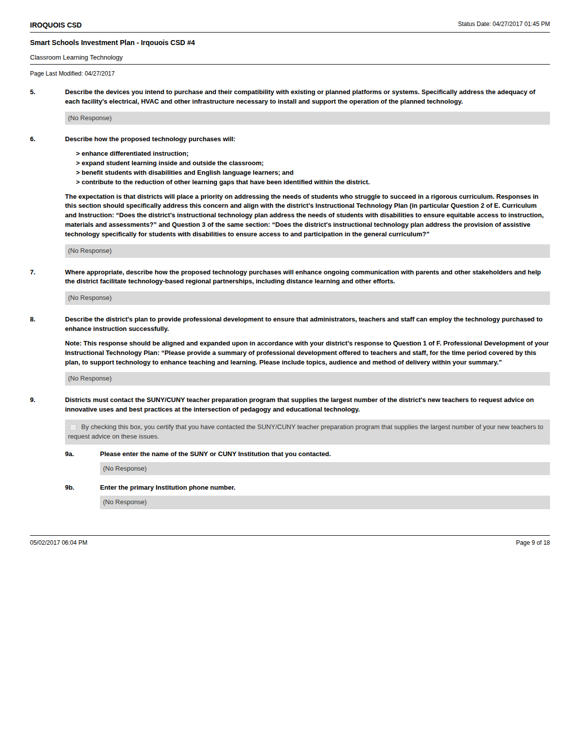IROQUOIS CSD
Status Date: 04/27/2017 01:45 PM
Smart Schools Investment Plan - Irqouois CSD #4
Classroom Learning Technology
Page Last Modified: 04/27/2017
5.
Describe the devices you intend to purchase and their compatibility with existing or planned platforms or systems. Specifically address the adequacy of each facility's electrical, HVAC and other infrastructure necessary to install and support the operation of the planned technology.
(No Response)
6.
Describe how the proposed technology purchases will:
enhance differentiated instruction;
expand student learning inside and outside the classroom;
benefit students with disabilities and English language learners; and
contribute to the reduction of other learning gaps that have been identified within the district.
The expectation is that districts will place a priority on addressing the needs of students who struggle to succeed in a rigorous curriculum. Responses in this section should specifically address this concern and align with the district's Instructional Technology Plan (in particular Question 2 of E. Curriculum and Instruction: “Does the district's instructional technology plan address the needs of students with disabilities to ensure equitable access to instruction, materials and assessments?” and Question 3 of the same section: “Does the district's instructional technology plan address the provision of assistive technology specifically for students with disabilities to ensure access to and participation in the general curriculum?”
(No Response)
7.
Where appropriate, describe how the proposed technology purchases will enhance ongoing communication with parents and other stakeholders and help the district facilitate technology-based regional partnerships, including distance learning and other efforts.
(No Response)
8.
Describe the district's plan to provide professional development to ensure that administrators, teachers and staff can employ the technology purchased to enhance instruction successfully.
Note: This response should be aligned and expanded upon in accordance with your district’s response to Question 1 of F. Professional Development of your Instructional Technology Plan: “Please provide a summary of professional development offered to teachers and staff, for the time period covered by this plan, to support technology to enhance teaching and learning. Please include topics, audience and method of delivery within your summary.”
(No Response)
9.
Districts must contact the SUNY/CUNY teacher preparation program that supplies the largest number of the district's new teachers to request advice on innovative uses and best practices at the intersection of pedagogy and educational technology.
By checking this box, you certify that you have contacted the SUNY/CUNY teacher preparation program that supplies the largest number of your new teachers to request advice on these issues.
9a.
Please enter the name of the SUNY or CUNY Institution that you contacted.
(No Response)
9b.
Enter the primary Institution phone number.
(No Response)
05/02/2017 06:04 PM
Page 9 of 18